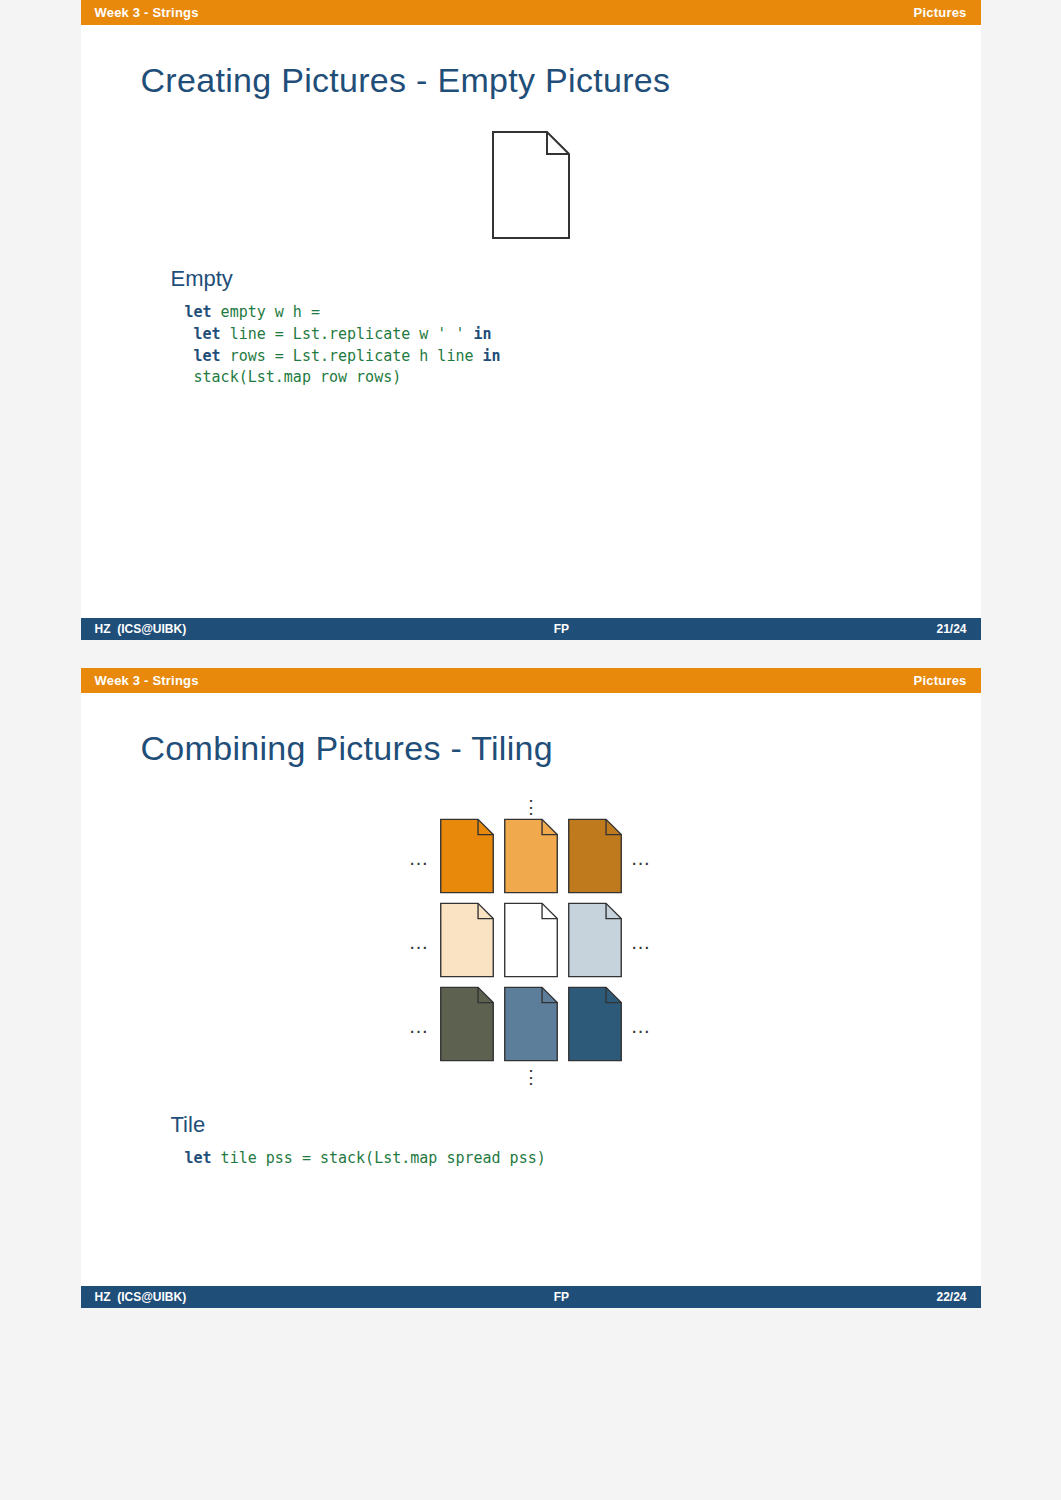Week 3 - Strings Pictures
Creating Pictures - Empty Pictures
Empty
let empty w h = let line = Lst.replicate w ' ' in let rows = Lst.replicate h line in stack(Lst.map row rows)
HZ (ICS@UIBK) FP 21/24
Week 3 - Strings Pictures
Combining Pictures - Tiling
⋮
| … | | | | … |
| … | | | | … |
| … | | | | … |
⋮
Tile
let tile pss = stack(Lst.map spread pss)
HZ (ICS@UIBK) FP 22/24